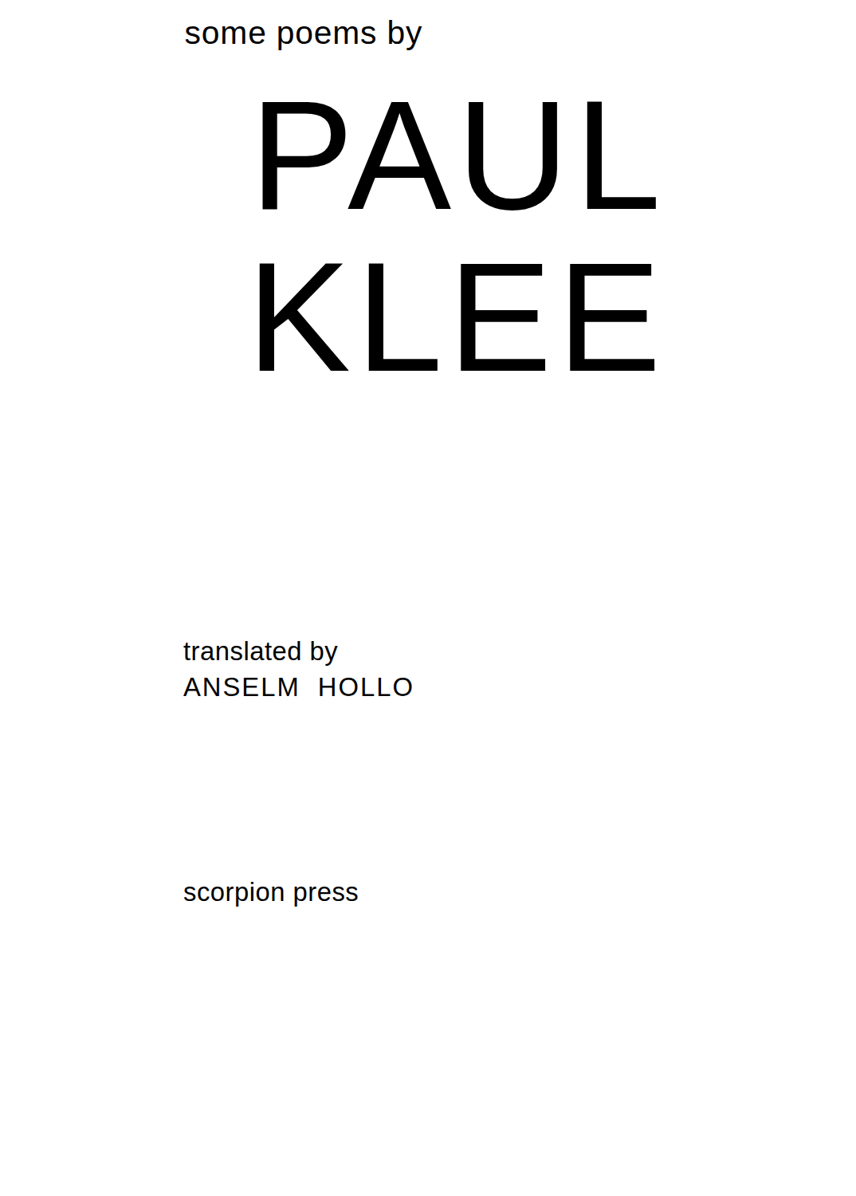some poems by
PAUL KLEE
translated by
ANSELM HOLLO
scorpion press